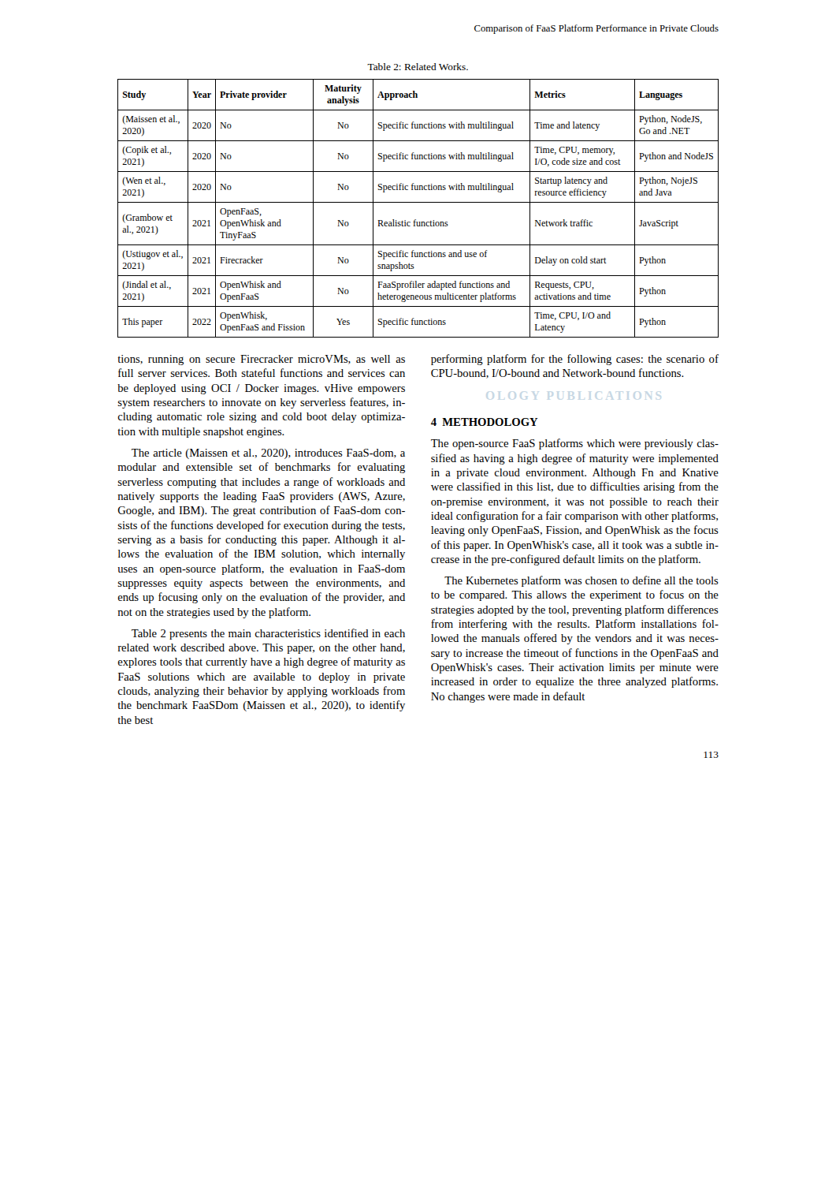Comparison of FaaS Platform Performance in Private Clouds
Table 2: Related Works.
| Study | Year | Private provider | Maturity analysis | Approach | Metrics | Languages |
| --- | --- | --- | --- | --- | --- | --- |
| (Maissen et al., 2020) | 2020 | No | No | Specific functions with multilingual | Time and latency | Python, NodeJS, Go and .NET |
| (Copik et al., 2021) | 2020 | No | No | Specific functions with multilingual | Time, CPU, memory, I/O, code size and cost | Python and NodeJS |
| (Wen et al., 2021) | 2020 | No | No | Specific functions with multilingual | Startup latency and resource efficiency | Python, NojeJS and Java |
| (Grambow et al., 2021) | 2021 | OpenFaaS, OpenWhisk and TinyFaaS | No | Realistic functions | Network traffic | JavaScript |
| (Ustiugov et al., 2021) | 2021 | Firecracker | No | Specific functions and use of snapshots | Delay on cold start | Python |
| (Jindal et al., 2021) | 2021 | OpenWhisk and OpenFaaS | No | FaaSprofiler adapted functions and heterogeneous multicenter platforms | Requests, CPU, activations and time | Python |
| This paper | 2022 | OpenWhisk, OpenFaaS and Fission | Yes | Specific functions | Time, CPU, I/O and Latency | Python |
tions, running on secure Firecracker microVMs, as well as full server services. Both stateful functions and services can be deployed using OCI / Docker images. vHive empowers system researchers to innovate on key serverless features, including automatic role sizing and cold boot delay optimization with multiple snapshot engines.
The article (Maissen et al., 2020), introduces FaaS-dom, a modular and extensible set of benchmarks for evaluating serverless computing that includes a range of workloads and natively supports the leading FaaS providers (AWS, Azure, Google, and IBM). The great contribution of FaaS-dom consists of the functions developed for execution during the tests, serving as a basis for conducting this paper. Although it allows the evaluation of the IBM solution, which internally uses an open-source platform, the evaluation in FaaS-dom suppresses equity aspects between the environments, and ends up focusing only on the evaluation of the provider, and not on the strategies used by the platform.
Table 2 presents the main characteristics identified in each related work described above. This paper, on the other hand, explores tools that currently have a high degree of maturity as FaaS solutions which are available to deploy in private clouds, analyzing their behavior by applying workloads from the benchmark FaaSDom (Maissen et al., 2020), to identify the best
performing platform for the following cases: the scenario of CPU-bound, I/O-bound and Network-bound functions.
OLOGY PUBLICATIONS
4 METHODOLOGY
The open-source FaaS platforms which were previously classified as having a high degree of maturity were implemented in a private cloud environment. Although Fn and Knative were classified in this list, due to difficulties arising from the on-premise environment, it was not possible to reach their ideal configuration for a fair comparison with other platforms, leaving only OpenFaaS, Fission, and OpenWhisk as the focus of this paper. In OpenWhisk's case, all it took was a subtle increase in the pre-configured default limits on the platform.
The Kubernetes platform was chosen to define all the tools to be compared. This allows the experiment to focus on the strategies adopted by the tool, preventing platform differences from interfering with the results. Platform installations followed the manuals offered by the vendors and it was necessary to increase the timeout of functions in the OpenFaaS and OpenWhisk's cases. Their activation limits per minute were increased in order to equalize the three analyzed platforms. No changes were made in default
113